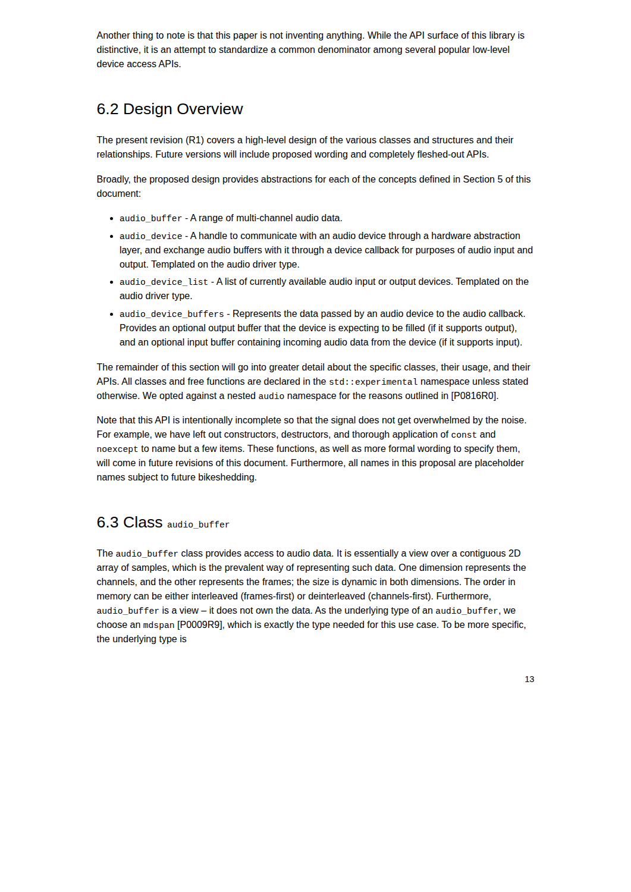Another thing to note is that this paper is not inventing anything. While the API surface of this library is distinctive, it is an attempt to standardize a common denominator among several popular low-level device access APIs.
6.2 Design Overview
The present revision (R1) covers a high-level design of the various classes and structures and their relationships. Future versions will include proposed wording and completely fleshed-out APIs.
Broadly, the proposed design provides abstractions for each of the concepts defined in Section 5 of this document:
audio_buffer - A range of multi-channel audio data.
audio_device - A handle to communicate with an audio device through a hardware abstraction layer, and exchange audio buffers with it through a device callback for purposes of audio input and output. Templated on the audio driver type.
audio_device_list - A list of currently available audio input or output devices. Templated on the audio driver type.
audio_device_buffers - Represents the data passed by an audio device to the audio callback. Provides an optional output buffer that the device is expecting to be filled (if it supports output), and an optional input buffer containing incoming audio data from the device (if it supports input).
The remainder of this section will go into greater detail about the specific classes, their usage, and their APIs. All classes and free functions are declared in the std::experimental namespace unless stated otherwise. We opted against a nested audio namespace for the reasons outlined in [P0816R0].
Note that this API is intentionally incomplete so that the signal does not get overwhelmed by the noise. For example, we have left out constructors, destructors, and thorough application of const and noexcept to name but a few items. These functions, as well as more formal wording to specify them, will come in future revisions of this document. Furthermore, all names in this proposal are placeholder names subject to future bikeshedding.
6.3 Class audio_buffer
The audio_buffer class provides access to audio data. It is essentially a view over a contiguous 2D array of samples, which is the prevalent way of representing such data. One dimension represents the channels, and the other represents the frames; the size is dynamic in both dimensions. The order in memory can be either interleaved (frames-first) or deinterleaved (channels-first). Furthermore, audio_buffer is a view – it does not own the data. As the underlying type of an audio_buffer, we choose an mdspan [P0009R9], which is exactly the type needed for this use case. To be more specific, the underlying type is
13